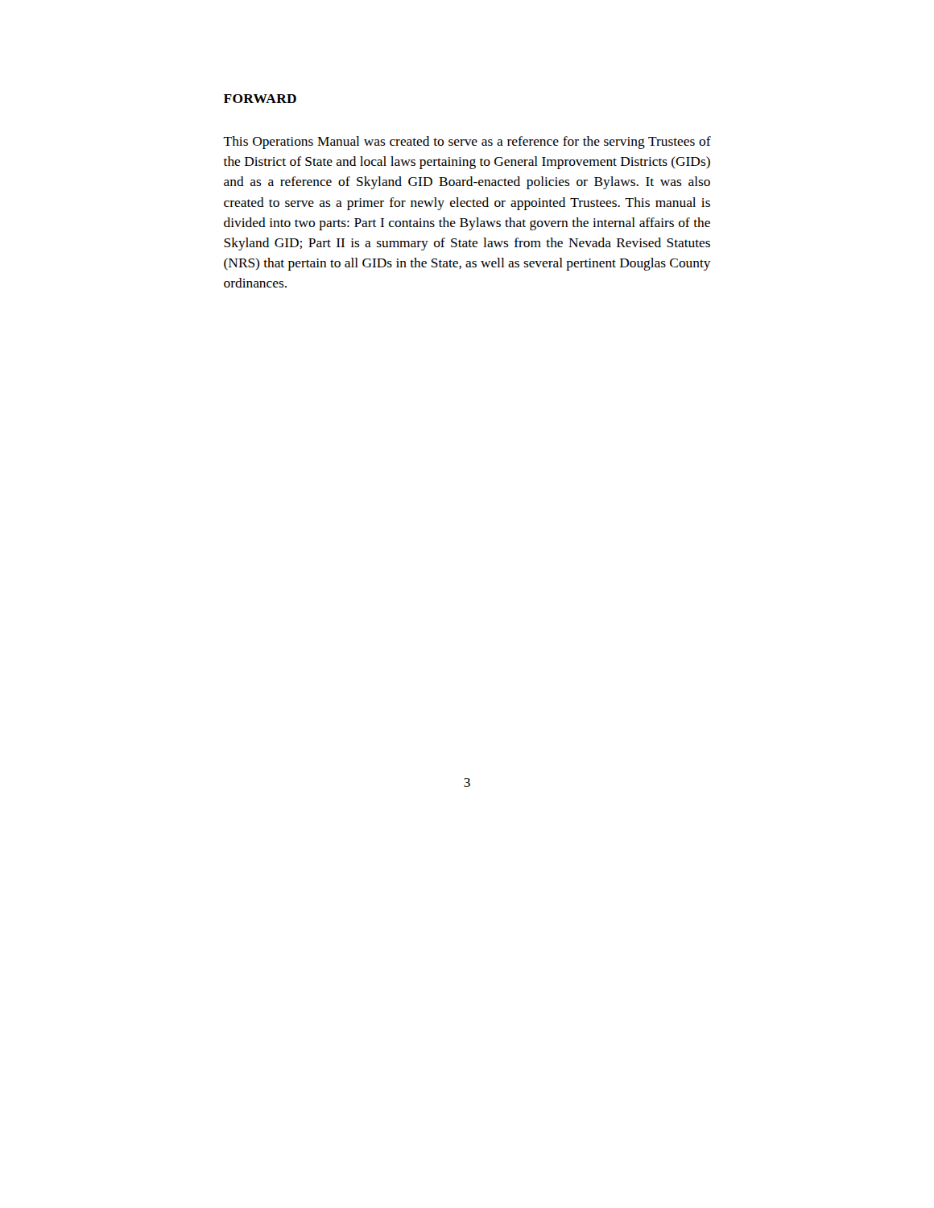FORWARD
This Operations Manual was created to serve as a reference for the serving Trustees of the District of State and local laws pertaining to General Improvement Districts (GIDs) and as a reference of Skyland GID Board-enacted policies or Bylaws. It was also created to serve as a primer for newly elected or appointed Trustees. This manual is divided into two parts: Part I contains the Bylaws that govern the internal affairs of the Skyland GID; Part II is a summary of State laws from the Nevada Revised Statutes (NRS) that pertain to all GIDs in the State, as well as several pertinent Douglas County ordinances.
3